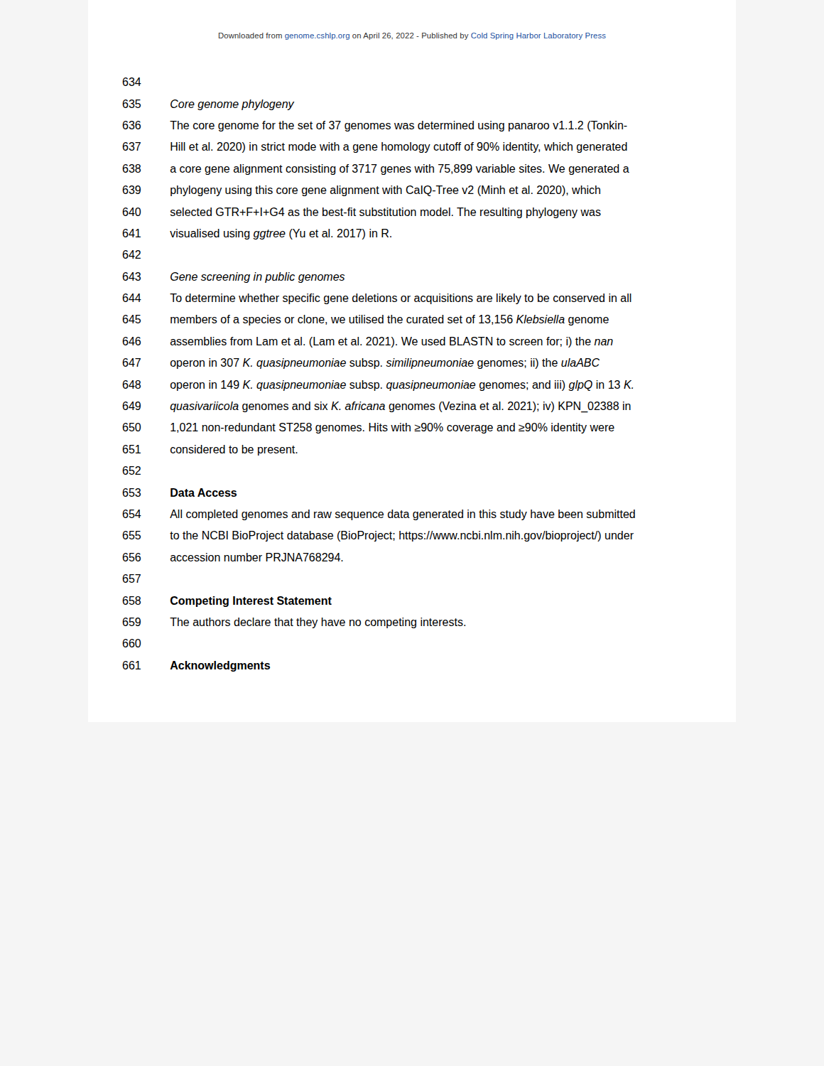Downloaded from genome.cshlp.org on April 26, 2022 - Published by Cold Spring Harbor Laboratory Press
Core genome phylogeny
The core genome for the set of 37 genomes was determined using panaroo v1.1.2 (Tonkin-
Hill et al. 2020) in strict mode with a gene homology cutoff of 90% identity, which generated
a core gene alignment consisting of 3717 genes with 75,899 variable sites. We generated a
phylogeny using this core gene alignment with CaIQ-Tree v2 (Minh et al. 2020), which
selected GTR+F+I+G4 as the best-fit substitution model. The resulting phylogeny was
visualised using ggtree (Yu et al. 2017) in R.
Gene screening in public genomes
To determine whether specific gene deletions or acquisitions are likely to be conserved in all
members of a species or clone, we utilised the curated set of 13,156 Klebsiella genome
assemblies from Lam et al. (Lam et al. 2021). We used BLASTN to screen for; i) the nan
operon in 307 K. quasipneumoniae subsp. similipneumoniae genomes; ii) the ulaABC
operon in 149 K. quasipneumoniae subsp. quasipneumoniae genomes; and iii) glpQ in 13 K.
quasivariicola genomes and six K. africana genomes (Vezina et al. 2021); iv) KPN_02388 in
1,021 non-redundant ST258 genomes. Hits with ≥90% coverage and ≥90% identity were
considered to be present.
Data Access
All completed genomes and raw sequence data generated in this study have been submitted
to the NCBI BioProject database (BioProject; https://www.ncbi.nlm.nih.gov/bioproject/) under
accession number PRJNA768294.
Competing Interest Statement
The authors declare that they have no competing interests.
Acknowledgments